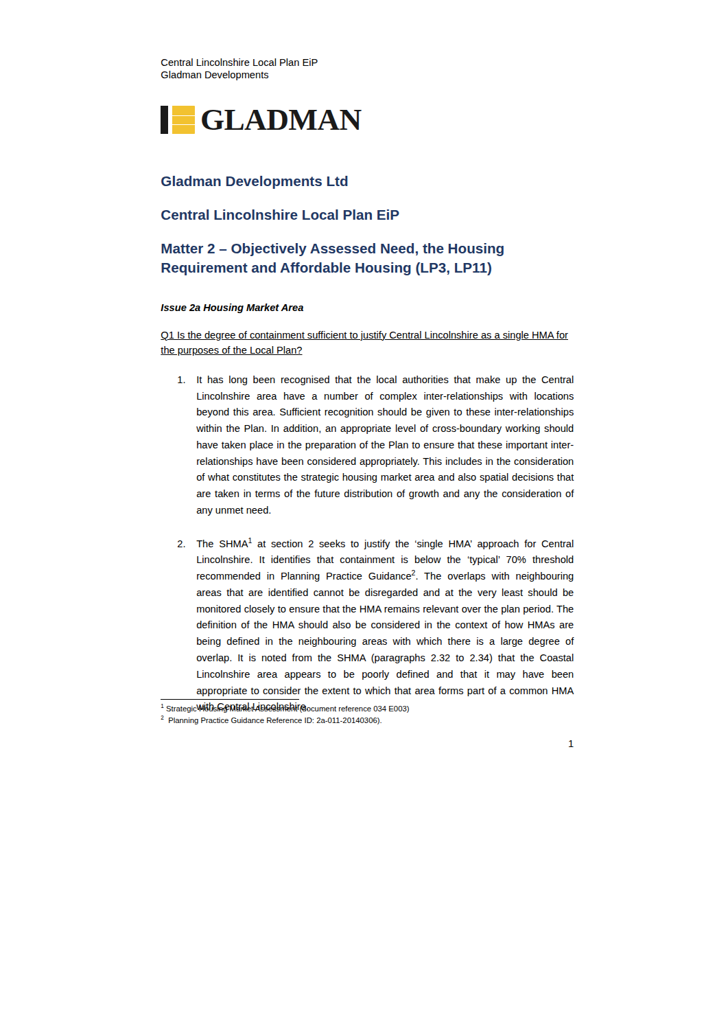Central Lincolnshire Local Plan EiP
Gladman Developments
GLADMAN
Gladman Developments Ltd
Central Lincolnshire Local Plan EiP
Matter 2 – Objectively Assessed Need, the Housing Requirement and Affordable Housing (LP3, LP11)
Issue 2a Housing Market Area
Q1 Is the degree of containment sufficient to justify Central Lincolnshire as a single HMA for the purposes of the Local Plan?
It has long been recognised that the local authorities that make up the Central Lincolnshire area have a number of complex inter-relationships with locations beyond this area. Sufficient recognition should be given to these inter-relationships within the Plan. In addition, an appropriate level of cross-boundary working should have taken place in the preparation of the Plan to ensure that these important inter-relationships have been considered appropriately. This includes in the consideration of what constitutes the strategic housing market area and also spatial decisions that are taken in terms of the future distribution of growth and any the consideration of any unmet need.
The SHMA1 at section 2 seeks to justify the ‘single HMA’ approach for Central Lincolnshire. It identifies that containment is below the ‘typical’ 70% threshold recommended in Planning Practice Guidance2. The overlaps with neighbouring areas that are identified cannot be disregarded and at the very least should be monitored closely to ensure that the HMA remains relevant over the plan period. The definition of the HMA should also be considered in the context of how HMAs are being defined in the neighbouring areas with which there is a large degree of overlap. It is noted from the SHMA (paragraphs 2.32 to 2.34) that the Coastal Lincolnshire area appears to be poorly defined and that it may have been appropriate to consider the extent to which that area forms part of a common HMA with Central Lincolnshire.
1 Strategic Housing Market Assessment (document reference 034 E003)
2 Planning Practice Guidance Reference ID: 2a-011-20140306).
1